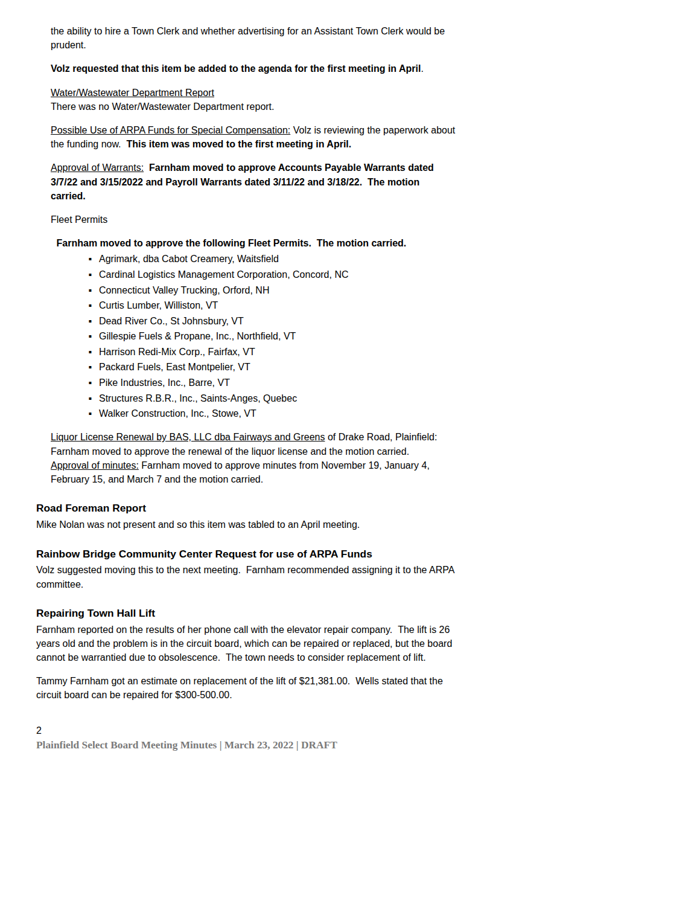the ability to hire a Town Clerk and whether advertising for an Assistant Town Clerk would be prudent.
Volz requested that this item be added to the agenda for the first meeting in April.
Water/Wastewater Department Report
There was no Water/Wastewater Department report.
Possible Use of ARPA Funds for Special Compensation: Volz is reviewing the paperwork about the funding now. This item was moved to the first meeting in April.
Approval of Warrants: Farnham moved to approve Accounts Payable Warrants dated 3/7/22 and 3/15/2022 and Payroll Warrants dated 3/11/22 and 3/18/22. The motion carried.
Fleet Permits
Farnham moved to approve the following Fleet Permits. The motion carried.
Agrimark, dba Cabot Creamery, Waitsfield
Cardinal Logistics Management Corporation, Concord, NC
Connecticut Valley Trucking, Orford, NH
Curtis Lumber, Williston, VT
Dead River Co., St Johnsbury, VT
Gillespie Fuels & Propane, Inc., Northfield, VT
Harrison Redi-Mix Corp., Fairfax, VT
Packard Fuels, East Montpelier, VT
Pike Industries, Inc., Barre, VT
Structures R.B.R., Inc., Saints-Anges, Quebec
Walker Construction, Inc., Stowe, VT
Liquor License Renewal by BAS, LLC dba Fairways and Greens of Drake Road, Plainfield: Farnham moved to approve the renewal of the liquor license and the motion carried.
Approval of minutes: Farnham moved to approve minutes from November 19, January 4, February 15, and March 7 and the motion carried.
Road Foreman Report
Mike Nolan was not present and so this item was tabled to an April meeting.
Rainbow Bridge Community Center Request for use of ARPA Funds
Volz suggested moving this to the next meeting. Farnham recommended assigning it to the ARPA committee.
Repairing Town Hall Lift
Farnham reported on the results of her phone call with the elevator repair company. The lift is 26 years old and the problem is in the circuit board, which can be repaired or replaced, but the board cannot be warrantied due to obsolescence. The town needs to consider replacement of lift.
Tammy Farnham got an estimate on replacement of the lift of $21,381.00. Wells stated that the circuit board can be repaired for $300-500.00.
2
Plainfield Select Board Meeting Minutes | March 23, 2022 | DRAFT